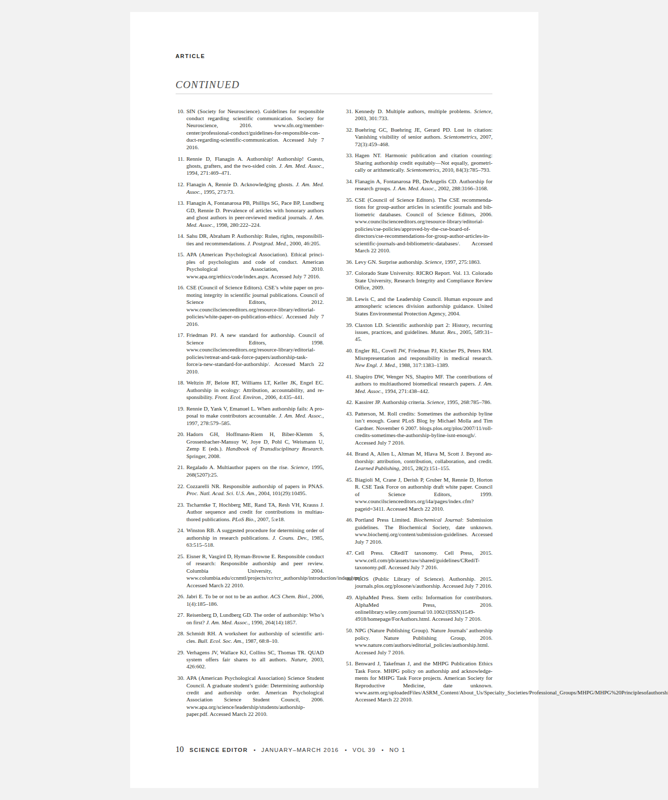Article
CONTINUED
SfN (Society for Neuroscience). Guidelines for responsible conduct regarding scientific communication. Society for Neuroscience, 2016. www.sfn.org/member-center/professional-conduct/guidelines-for-responsible-conduct-regarding-scientific-communication. Accessed July 7 2016.
Rennie D, Flanagin A. Authorship! Authorship! Guests, ghosts, grafters, and the two-sided coin. J. Am. Med. Assoc., 1994, 271:469–471.
Flanagin A, Rennie D. Acknowledging ghosts. J. Am. Med. Assoc., 1995, 273:73.
Flanagin A, Fontanarosa PB, Phillips SG, Pace BP, Lundberg GD, Rennie D. Prevalence of articles with honorary authors and ghost authors in peer-reviewed medical journals. J. Am. Med. Assoc., 1998, 280:222–224.
Sahu DR, Abraham P. Authorship: Rules, rights, responsibilities and recommendations. J. Postgrad. Med., 2000, 46:205.
APA (American Psychological Association). Ethical principles of psychologists and code of conduct. American Psychological Association, 2010. www.apa.org/ethics/code/index.aspx. Accessed July 7 2016.
CSE (Council of Science Editors). CSE’s white paper on promoting integrity in scientific journal publications. Council of Science Editors, 2012. www.councilscienceeditors.org/resource-library/editorial-policies/white-paper-on-publication-ethics/. Accessed July 7 2016.
Friedman PJ. A new standard for authorship. Council of Science Editors, 1998. www.councilscienceeditors.org/resource-library/editorial-policies/retreat-and-task-force-papers/authorship-task-force/a-new-standard-for-authorship/. Accessed March 22 2010.
Weltzin JF, Belote RT, Williams LT, Keller JK, Engel EC. Authorship in ecology: Attribution, accountability, and responsibility. Front. Ecol. Environ., 2006, 4:435–441.
Rennie D, Yank V, Emanuel L. When authorship fails: A proposal to make contributors accountable. J. Am. Med. Assoc., 1997, 278:579–585.
Hadorn GH, Hoffmann-Riem H, Biber-Klemm S, Grossenbacher-Mansuy W, Joye D, Pohl C, Weismann U, Zemp E (eds.). Handbook of Transdisciplinary Research. Springer, 2008.
Regalado A. Multiauthor papers on the rise. Science, 1995, 268(5207):25.
Cozzarelli NR. Responsible authorship of papers in PNAS. Proc. Natl. Acad. Sci. U.S. Am., 2004, 101(29):10495.
Tscharntke T, Hochberg ME, Rand TA, Resh VH, Krauss J. Author sequence and credit for contributions in multiauthored publications. PLoS Bio., 2007, 5:e18.
Winston RB. A suggested procedure for determining order of authorship in research publications. J. Couns. Dev., 1985, 63:515–518.
Eisner R, Vasgird D, Hyman-Browne E. Responsible conduct of research: Responsible authorship and peer review. Columbia University, 2004. www.columbia.edu/ccnmtl/projects/rcr/rcr_authorship/introduction/index.html. Accessed March 22 2010.
Jabri E. To be or not to be an author. ACS Chem. Biol., 2006, 1(4):185–186.
Reisenberg D, Lundberg GD. The order of authorship: Who’s on first? J. Am. Med. Assoc., 1990, 264(14):1857.
Schmidt RH. A worksheet for authorship of scientific articles. Bull. Ecol. Soc. Am., 1987, 68:8–10.
Verhagens JV, Wallace KJ, Collins SC, Thomas TR. QUAD system offers fair shares to all authors. Nature, 2003, 426:602.
APA (American Psychological Association) Science Student Council. A graduate student’s guide: Determining authorship credit and authorship order. American Psychological Association Science Student Council, 2006. www.apa.org/science/leadership/students/authorship-paper.pdf. Accessed March 22 2010.
Kennedy D. Multiple authors, multiple problems. Science, 2003, 301:733.
Buehring GC, Buehring JE, Gerard PD. Lost in citation: Vanishing visibility of senior authors. Scientometrics, 2007, 72(3):459–468.
Hagen NT. Harmonic publication and citation counting: Sharing authorship credit equitably—Not equally, geometrically or arithmetically. Scientometrics, 2010, 84(3):785–793.
Flanagin A, Fontanarosa PB, DeAngelis CD. Authorship for research groups. J. Am. Med. Assoc., 2002, 288:3166–3168.
CSE (Council of Science Editors). The CSE recommendations for group-author articles in scientific journals and bibliometric databases. Council of Science Editors, 2006. www.councilscienceeditors.org/resource-library/editorial-policies/cse-policies/approved-by-the-cse-board-of-directors/cse-recommendations-for-group-author-articles-in-scientific-journals-and-bibliometric-databases/. Accessed March 22 2010.
Levy GN. Surprise authorship. Science, 1997, 275:1863.
Colorado State University. RICRO Report. Vol. 13. Colorado State University, Research Integrity and Compliance Review Office, 2009.
Lewis C, and the Leadership Council. Human exposure and atmospheric sciences division authorship guidance. United States Environmental Protection Agency, 2004.
Claxton LD. Scientific authorship part 2: History, recurring issues, practices, and guidelines. Mutat. Res., 2005, 589:31–45.
Engler RL, Covell JW, Friedman PJ, Kitcher PS, Peters RM. Misrepresentation and responsibility in medical research. New Engl. J. Med., 1988, 317:1383–1389.
Shapiro DW, Wenger NS, Shapiro MF. The contributions of authors to multiauthored biomedical research papers. J. Am. Med. Assoc., 1994, 271:438–442.
Kassirer JP. Authorship criteria. Science, 1995, 268:785–786.
Patterson, M. Roll credits: Sometimes the authorship byline isn’t enough. Guest PLoS Blog by Michael Molla and Tim Gardner. November 6 2007. blogs.plos.org/plos/2007/11/roll-credits-sometimes-the-authorship-byline-isnt-enough/. Accessed July 7 2016.
Brand A, Allen L, Altman M, Hlava M, Scott J. Beyond authorship: attribution, contribution, collaboration, and credit. Learned Publishing, 2015, 28(2):151–155.
Biagioli M, Crane J, Derish P, Gruber M, Rennie D, Horton R. CSE Task Force on authorship draft white paper. Council of Science Editors, 1999. www.councilscienceeditors.org/i4a/pages/index.cfm?pageid=3411. Accessed March 22 2010.
Portland Press Limited. Biochemical Journal: Submission guidelines. The Biochemical Society, date unknown. www.biochemj.org/content/submission-guidelines. Accessed July 7 2016.
Cell Press. CRediT taxonomy. Cell Press, 2015. www.cell.com/pb/assets/raw/shared/guidelines/CRediT-taxonomy.pdf. Accessed July 7 2016.
PLOS (Public Library of Science). Authorship. 2015. journals.plos.org/plosone/s/authorship. Accessed July 7 2016.
AlphaMed Press. Stem cells: Information for contributors. AlphaMed Press, 2016. onlinelibrary.wiley.com/journal/10.1002/(ISSN)1549-4918/homepage/ForAuthors.html. Accessed July 7 2016.
NPG (Nature Publishing Group). Nature Journals’ authorship policy. Nature Publishing Group, 2016. www.nature.com/authors/editorial_policies/authorship.html. Accessed July 7 2016.
Benward J, Takefman J, and the MHPG Publication Ethics Task Force. MHPG policy on authorship and acknowledgements for MHPG Task Force projects. American Society for Reproductive Medicine, date unknown. www.asrm.org/uploadedFiles/ASRM_Content/About_Us/Specialty_Societies/Professional_Groups/MHPG/MHPG%20Principlesofauthorship.pdf. Accessed March 22 2010.
10 Science Editor • January–March 2016 • Vol 39 • No 1